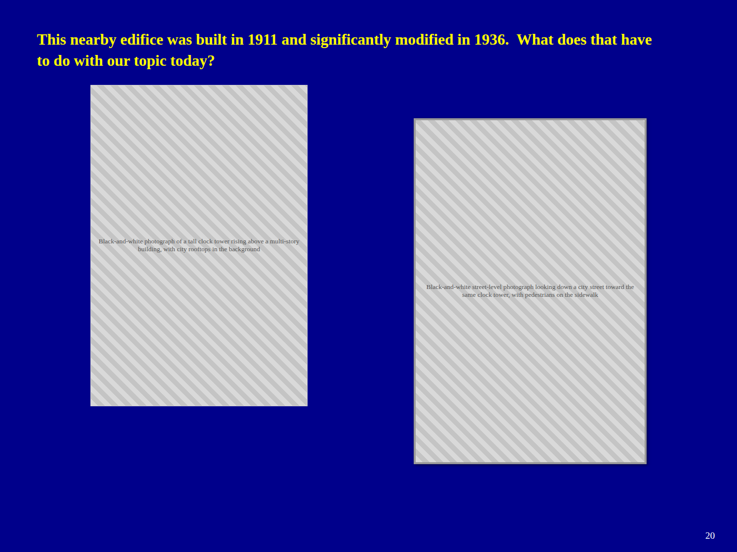This nearby edifice was built in 1911 and significantly modified in 1936. What does that have to do with our topic today?
Black-and-white photograph of a tall clock tower rising above a multi-story building, with city rooftops in the background
Black-and-white street-level photograph looking down a city street toward the same clock tower, with pedestrians on the sidewalk
20